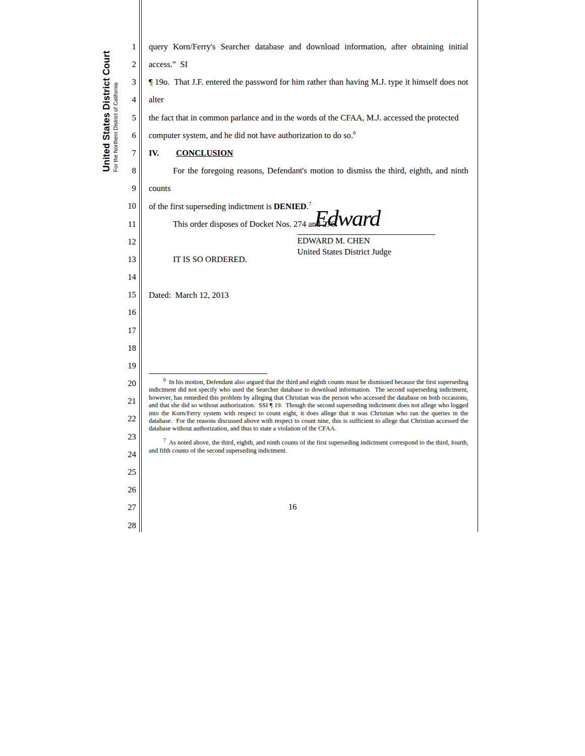1
2
3
4
5
6
7
8
9
10
11
12
13
14
15
16
17
18
19
20
21
22
23
24
25
26
27
28
United States District Court For the Northern District of California
query Korn/Ferry's Searcher database and download information, after obtaining initial access.” SI
¶ 19o. That J.F. entered the password for him rather than having M.J. type it himself does not alter
the fact that in common parlance and in the words of the CFAA, M.J. accessed the protected
computer system, and he did not have authorization to do so.6
IV. CONCLUSION
For the foregoing reasons, Defendant's motion to dismiss the third, eighth, and ninth counts
of the first superseding indictment is DENIED.7
This order disposes of Docket Nos. 274 and 276.
IT IS SO ORDERED.
Dated: March 12, 2013
Edward
EDWARD M. CHEN
United States District Judge
6 In his motion, Defendant also argued that the third and eighth counts must be dismissed because the first superseding indictment did not specify who used the Searcher database to download information. The second superseding indictment, however, has remedied this problem by alleging that Christian was the person who accessed the database on both occasions, and that she did so without authorization. SSI ¶ 19. Though the second superseding indictment does not allege who logged into the Korn/Ferry system with respect to count eight, it does allege that it was Christian who ran the queries in the database. For the reasons discussed above with respect to count nine, this is sufficient to allege that Christian accessed the database without authorization, and thus to state a violation of the CFAA.
7 As noted above, the third, eighth, and ninth counts of the first superseding indictment correspond to the third, fourth, and fifth counts of the second superseding indictment.
16